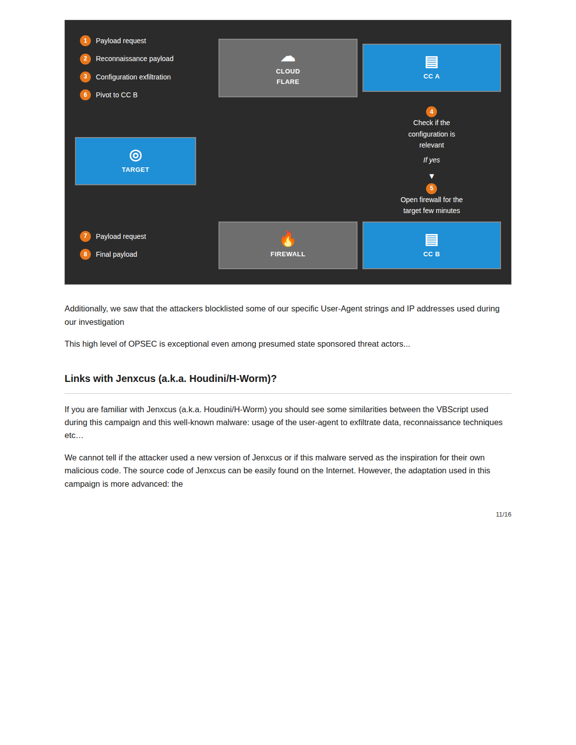1 Payload request
2 Reconnaissance payload
3 Configuration exfiltration
6 Pivot to CC B
☁ CLOUD
FLARE
▤ CC A
◎ TARGET
4
Check if the
configuration is
relevant
If yes
▼
5
Open firewall for the
target few minutes
7 Payload request
8 Final payload
🔥 FIREWALL
▤ CC B
Additionally, we saw that the attackers blocklisted some of our specific User-Agent strings and IP addresses used during our investigation
This high level of OPSEC is exceptional even among presumed state sponsored threat actors...
Links with Jenxcus (a.k.a. Houdini/H-Worm)?
If you are familiar with Jenxcus (a.k.a. Houdini/H-Worm) you should see some similarities between the VBScript used during this campaign and this well-known malware: usage of the user-agent to exfiltrate data, reconnaissance techniques etc…
We cannot tell if the attacker used a new version of Jenxcus or if this malware served as the inspiration for their own malicious code. The source code of Jenxcus can be easily found on the Internet. However, the adaptation used in this campaign is more advanced: the
11/16